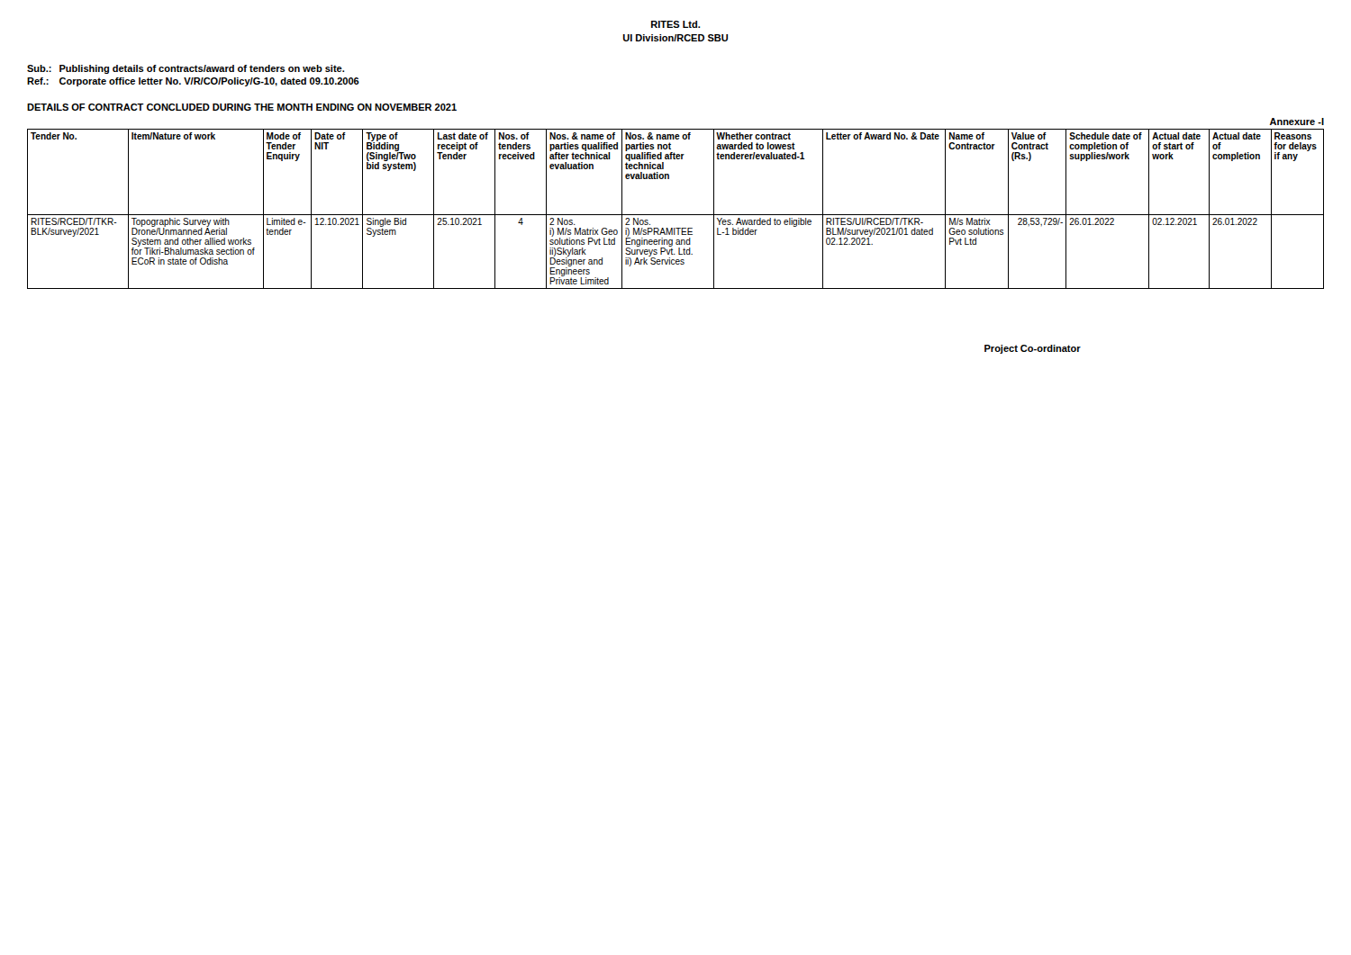RITES Ltd.
UI Division/RCED SBU
| Sub.: | Publishing details of contracts/award of tenders on web site. |
| Ref.: | Corporate office letter No. V/R/CO/Policy/G-10, dated 09.10.2006 |
DETAILS OF CONTRACT CONCLUDED DURING THE MONTH ENDING ON NOVEMBER 2021
Annexure -I
| Tender No. | Item/Nature of work | Mode of Tender Enquiry | Date of NIT | Type of Bidding (Single/Two bid system) | Last date of receipt of Tender | Nos. of tenders received | Nos. & name of parties qualified after technical evaluation | Nos. & name of parties not qualified after technical evaluation | Whether contract awarded to lowest tenderer/evaluated-1 | Letter of Award No. & Date | Name of Contractor | Value of Contract (Rs.) | Schedule date of completion of supplies/work | Actual date of start of work | Actual date of completion | Reasons for delays if any |
| --- | --- | --- | --- | --- | --- | --- | --- | --- | --- | --- | --- | --- | --- | --- | --- | --- |
| RITES/RCED/T/TKR-BLK/survey/2021 | Topographic Survey with Drone/Unmanned Aerial System and other allied works for Tikri-Bhalumaska section of ECoR in state of Odisha | Limited e-tender | 12.10.2021 | Single Bid System | 25.10.2021 | 4 | 2 Nos. i) M/s Matrix Geo solutions Pvt Ltd ii)Skylark Designer and Engineers Private Limited | 2 Nos. i) M/sPRAMITEE Engineering and Surveys Pvt. Ltd. ii) Ark Services | Yes. Awarded to eligible L-1 bidder | RITES/UI/RCED/T/TKR-BLM/survey/2021/01 dated 02.12.2021. | M/s Matrix Geo solutions Pvt Ltd | 28,53,729/- | 26.01.2022 | 02.12.2021 | 26.01.2022 | |
Project Co-ordinator